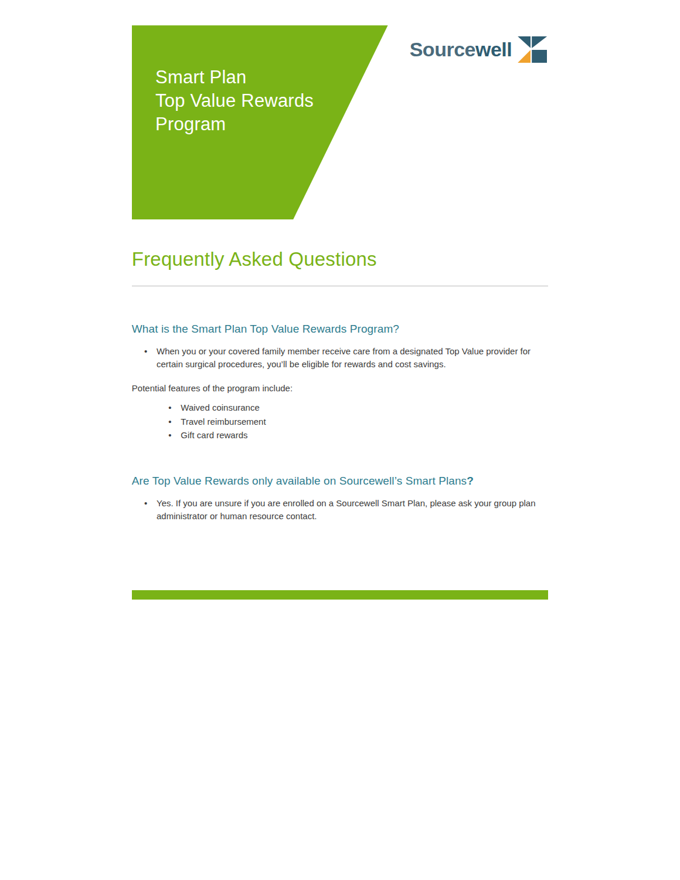Smart Plan
Top Value Rewards
Program
Sourcewell
Frequently Asked Questions
What is the Smart Plan Top Value Rewards Program?
When you or your covered family member receive care from a designated Top Value provider for certain surgical procedures, you’ll be eligible for rewards and cost savings.
Potential features of the program include:
Waived coinsurance
Travel reimbursement
Gift card rewards
Are Top Value Rewards only available on Sourcewell’s Smart Plans?
Yes. If you are unsure if you are enrolled on a Sourcewell Smart Plan, please ask your group plan administrator or human resource contact.